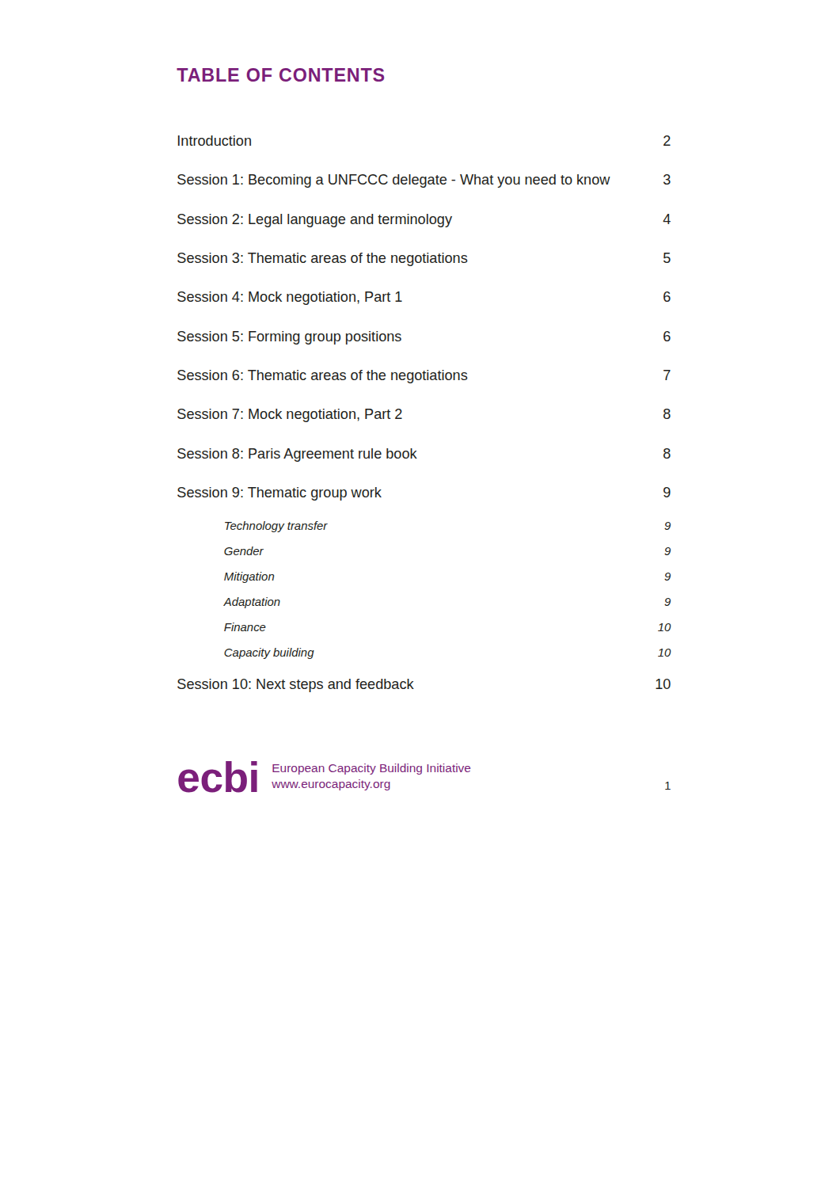Table of Contents
Introduction 2
Session 1: Becoming a UNFCCC delegate - What you need to know 3
Session 2: Legal language and terminology 4
Session 3: Thematic areas of the negotiations 5
Session 4: Mock negotiation, Part 1 6
Session 5: Forming group positions 6
Session 6: Thematic areas of the negotiations 7
Session 7: Mock negotiation, Part 2 8
Session 8: Paris Agreement rule book 8
Session 9: Thematic group work 9
Technology transfer 9
Gender 9
Mitigation 9
Adaptation 9
Finance 10
Capacity building 10
Session 10: Next steps and feedback 10
ecbi
European Capacity Building Initiative
www.eurocapacity.org
1